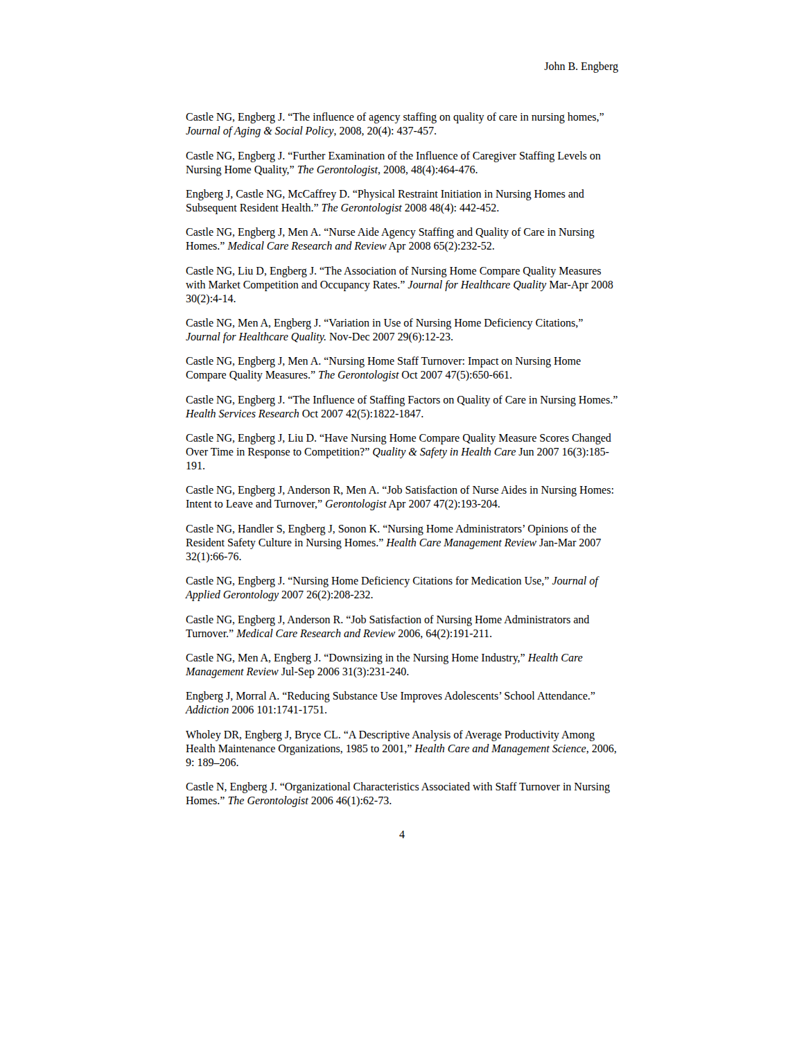John B. Engberg
Castle NG, Engberg J. “The influence of agency staffing on quality of care in nursing homes,” Journal of Aging & Social Policy, 2008, 20(4): 437-457.
Castle NG, Engberg J. “Further Examination of the Influence of Caregiver Staffing Levels on Nursing Home Quality,” The Gerontologist, 2008, 48(4):464-476.
Engberg J, Castle NG, McCaffrey D. “Physical Restraint Initiation in Nursing Homes and Subsequent Resident Health.” The Gerontologist 2008 48(4): 442-452.
Castle NG, Engberg J, Men A. “Nurse Aide Agency Staffing and Quality of Care in Nursing Homes.” Medical Care Research and Review Apr 2008 65(2):232-52.
Castle NG, Liu D, Engberg J. “The Association of Nursing Home Compare Quality Measures with Market Competition and Occupancy Rates.” Journal for Healthcare Quality Mar-Apr 2008 30(2):4-14.
Castle NG, Men A, Engberg J. “Variation in Use of Nursing Home Deficiency Citations,” Journal for Healthcare Quality. Nov-Dec 2007 29(6):12-23.
Castle NG, Engberg J, Men A. “Nursing Home Staff Turnover: Impact on Nursing Home Compare Quality Measures.” The Gerontologist Oct 2007 47(5):650-661.
Castle NG, Engberg J. “The Influence of Staffing Factors on Quality of Care in Nursing Homes.” Health Services Research Oct 2007 42(5):1822-1847.
Castle NG, Engberg J, Liu D. “Have Nursing Home Compare Quality Measure Scores Changed Over Time in Response to Competition?” Quality & Safety in Health Care Jun 2007 16(3):185-191.
Castle NG, Engberg J, Anderson R, Men A. “Job Satisfaction of Nurse Aides in Nursing Homes: Intent to Leave and Turnover,” Gerontologist Apr 2007 47(2):193-204.
Castle NG, Handler S, Engberg J, Sonon K. “Nursing Home Administrators’ Opinions of the Resident Safety Culture in Nursing Homes.” Health Care Management Review Jan-Mar 2007 32(1):66-76.
Castle NG, Engberg J. “Nursing Home Deficiency Citations for Medication Use,” Journal of Applied Gerontology 2007 26(2):208-232.
Castle NG, Engberg J, Anderson R. “Job Satisfaction of Nursing Home Administrators and Turnover.” Medical Care Research and Review 2006, 64(2):191-211.
Castle NG, Men A, Engberg J. “Downsizing in the Nursing Home Industry,” Health Care Management Review Jul-Sep 2006 31(3):231-240.
Engberg J, Morral A. “Reducing Substance Use Improves Adolescents’ School Attendance.” Addiction 2006 101:1741-1751.
Wholey DR, Engberg J, Bryce CL. “A Descriptive Analysis of Average Productivity Among Health Maintenance Organizations, 1985 to 2001,” Health Care and Management Science, 2006, 9: 189–206.
Castle N, Engberg J. “Organizational Characteristics Associated with Staff Turnover in Nursing Homes.” The Gerontologist 2006 46(1):62-73.
4